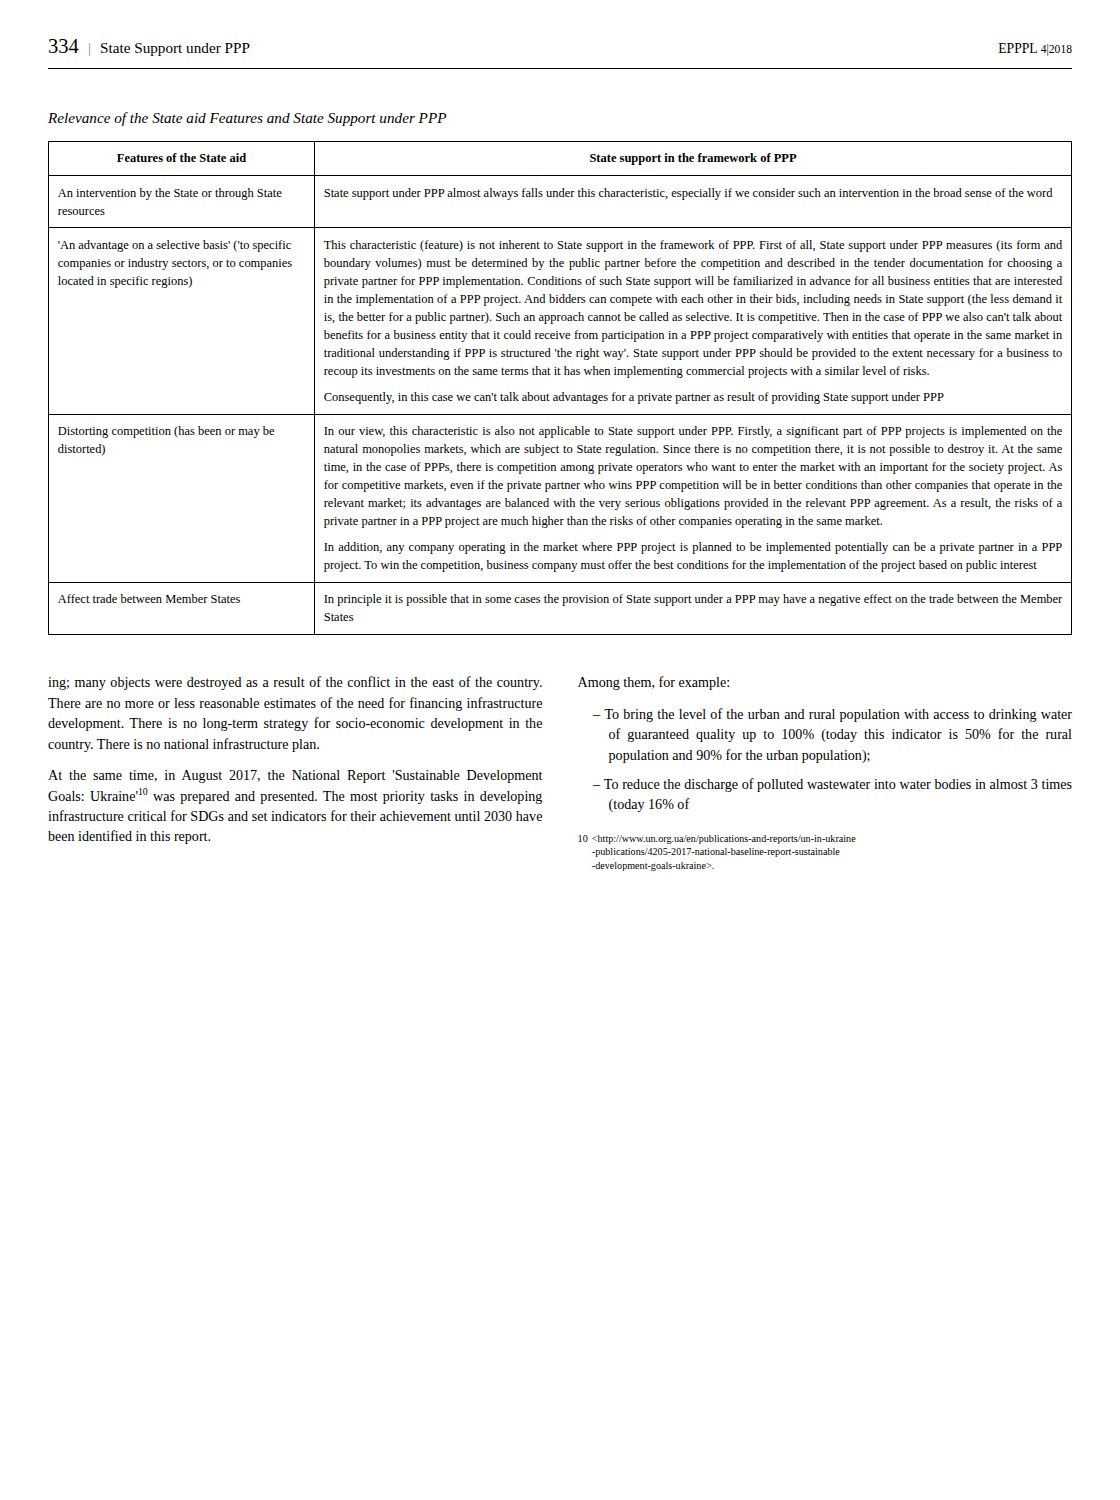334 | State Support under PPP
EPPPL 4|2018
Relevance of the State aid Features and State Support under PPP
| Features of the State aid | State support in the framework of PPP |
| --- | --- |
| An intervention by the State or through State resources | State support under PPP almost always falls under this characteristic, especially if we consider such an intervention in the broad sense of the word |
| 'An advantage on a selective basis' ('to specific companies or industry sectors, or to companies located in specific regions) | This characteristic (feature) is not inherent to State support in the framework of PPP. First of all, State support under PPP measures (its form and boundary volumes) must be determined by the public partner before the competition and described in the tender documentation for choosing a private partner for PPP implementation. Conditions of such State support will be familiarized in advance for all business entities that are interested in the implementation of a PPP project. And bidders can compete with each other in their bids, including needs in State support (the less demand it is, the better for a public partner). Such an approach cannot be called as selective. It is competitive. Then in the case of PPP we also can't talk about benefits for a business entity that it could receive from participation in a PPP project comparatively with entities that operate in the same market in traditional understanding if PPP is structured 'the right way'. State support under PPP should be provided to the extent necessary for a business to recoup its investments on the same terms that it has when implementing commercial projects with a similar level of risks. Consequently, in this case we can't talk about advantages for a private partner as result of providing State support under PPP |
| Distorting competition (has been or may be distorted) | In our view, this characteristic is also not applicable to State support under PPP. Firstly, a significant part of PPP projects is implemented on the natural monopolies markets, which are subject to State regulation. Since there is no competition there, it is not possible to destroy it. At the same time, in the case of PPPs, there is competition among private operators who want to enter the market with an important for the society project. As for competitive markets, even if the private partner who wins PPP competition will be in better conditions than other companies that operate in the relevant market; its advantages are balanced with the very serious obligations provided in the relevant PPP agreement. As a result, the risks of a private partner in a PPP project are much higher than the risks of other companies operating in the same market. In addition, any company operating in the market where PPP project is planned to be implemented potentially can be a private partner in a PPP project. To win the competition, business company must offer the best conditions for the implementation of the project based on public interest |
| Affect trade between Member States | In principle it is possible that in some cases the provision of State support under a PPP may have a negative effect on the trade between the Member States |
ing; many objects were destroyed as a result of the conflict in the east of the country. There are no more or less reasonable estimates of the need for financing infrastructure development. There is no long-term strategy for socio-economic development in the country. There is no national infrastructure plan.
At the same time, in August 2017, the National Report 'Sustainable Development Goals: Ukraine'10 was prepared and presented. The most priority tasks in developing infrastructure critical for SDGs and set indicators for their achievement until 2030 have been identified in this report.
Among them, for example:
To bring the level of the urban and rural population with access to drinking water of guaranteed quality up to 100% (today this indicator is 50% for the rural population and 90% for the urban population);
To reduce the discharge of polluted wastewater into water bodies in almost 3 times (today 16% of
10<http://www.un.org.ua/en/publications-and-reports/un-in-ukraine -publications/4205-2017-national-baseline-report-sustainable -development-goals-ukraine>.